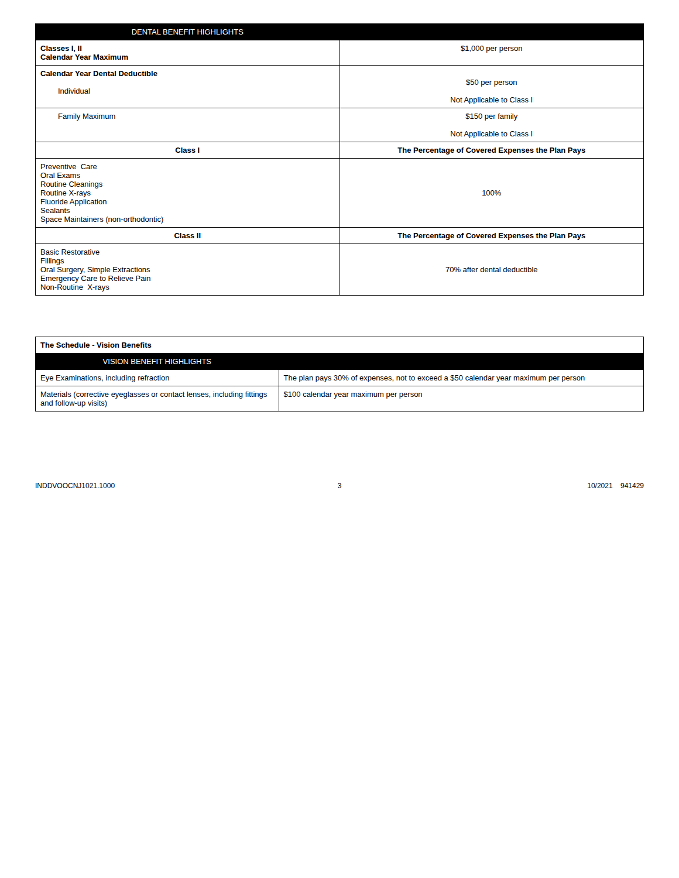| DENTAL BENEFIT HIGHLIGHTS | | |
| Classes I, II Calendar Year Maximum | $1,000 per person |
| Calendar Year Dental Deductible Individual | $50 per person Not Applicable to Class I |
| Family Maximum | $150 per family Not Applicable to Class I |
| Class I | The Percentage of Covered Expenses the Plan Pays |
| Preventive Care Oral Exams Routine Cleanings Routine X-rays Fluoride Application Sealants Space Maintainers (non-orthodontic) | 100% |
| Class II | The Percentage of Covered Expenses the Plan Pays |
| Basic Restorative Fillings Oral Surgery, Simple Extractions Emergency Care to Relieve Pain Non-Routine X-rays | 70% after dental deductible |
| The Schedule - Vision Benefits |
| VISION BENEFIT HIGHLIGHTS | |
| Eye Examinations, including refraction | The plan pays 30% of expenses, not to exceed a $50 calendar year maximum per person |
| Materials (corrective eyeglasses or contact lenses, including fittings and follow-up visits) | $100 calendar year maximum per person |
INDDVOOCNJ1021.1000
3
10/2021 941429